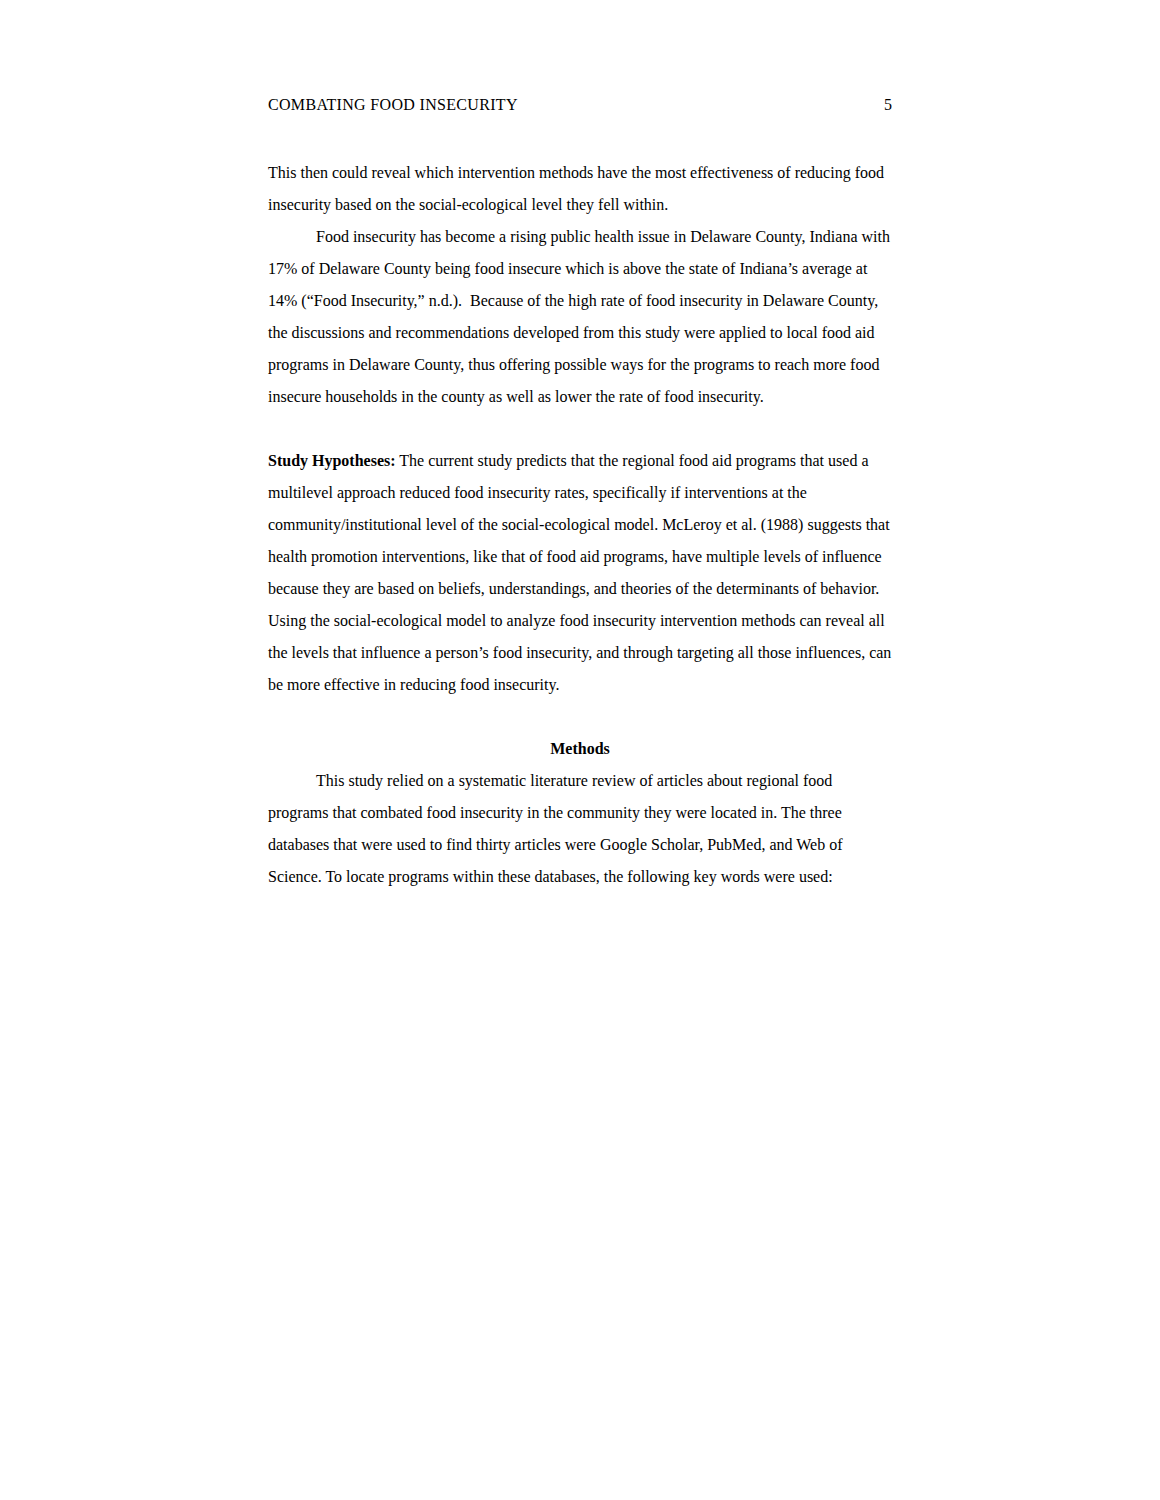Combating Food Insecurity 5
This then could reveal which intervention methods have the most effectiveness of reducing food insecurity based on the social-ecological level they fell within.
Food insecurity has become a rising public health issue in Delaware County, Indiana with 17% of Delaware County being food insecure which is above the state of Indiana’s average at 14% (“Food Insecurity,” n.d.). Because of the high rate of food insecurity in Delaware County, the discussions and recommendations developed from this study were applied to local food aid programs in Delaware County, thus offering possible ways for the programs to reach more food insecure households in the county as well as lower the rate of food insecurity.
Study Hypotheses: The current study predicts that the regional food aid programs that used a multilevel approach reduced food insecurity rates, specifically if interventions at the community/institutional level of the social-ecological model. McLeroy et al. (1988) suggests that health promotion interventions, like that of food aid programs, have multiple levels of influence because they are based on beliefs, understandings, and theories of the determinants of behavior. Using the social-ecological model to analyze food insecurity intervention methods can reveal all the levels that influence a person’s food insecurity, and through targeting all those influences, can be more effective in reducing food insecurity.
Methods
This study relied on a systematic literature review of articles about regional food programs that combated food insecurity in the community they were located in. The three databases that were used to find thirty articles were Google Scholar, PubMed, and Web of Science. To locate programs within these databases, the following key words were used: